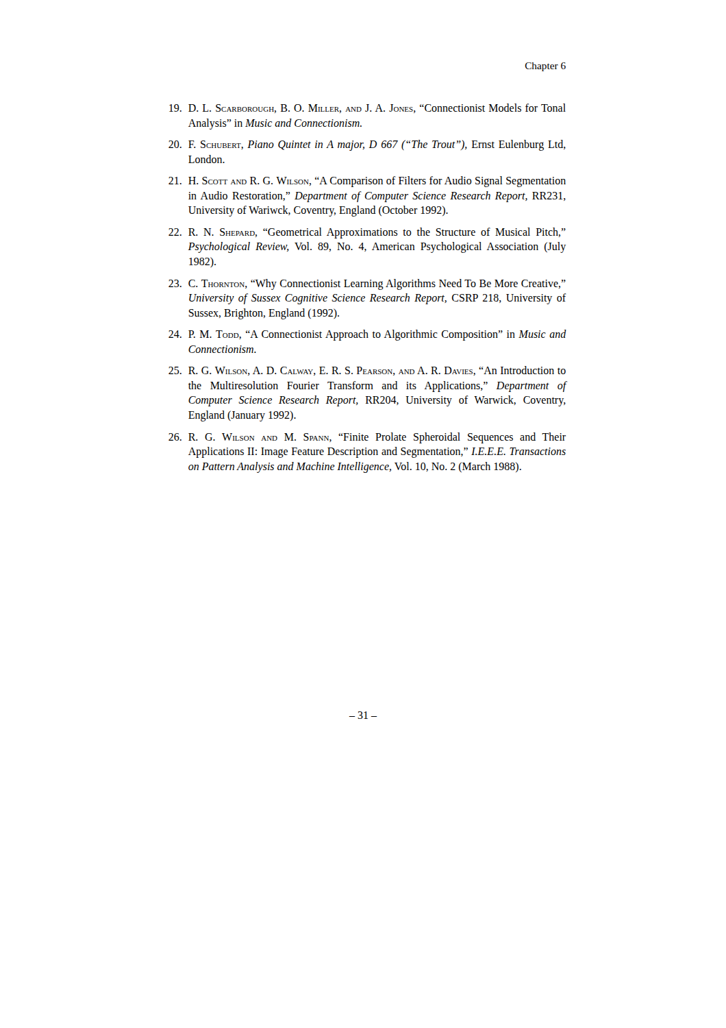Chapter 6
19. D. L. Scarborough, B. O. Miller, and J. A. Jones, “Connectionist Models for Tonal Analysis” in Music and Connectionism.
20. F. Schubert, Piano Quintet in A major, D 667 (“The Trout”), Ernst Eulenburg Ltd, London.
21. H. Scott and R. G. Wilson, “A Comparison of Filters for Audio Signal Segmentation in Audio Restoration,” Department of Computer Science Research Report, RR231, University of Wariwck, Coventry, England (October 1992).
22. R. N. Shepard, “Geometrical Approximations to the Structure of Musical Pitch,” Psychological Review, Vol. 89, No. 4, American Psychological Association (July 1982).
23. C. Thornton, “Why Connectionist Learning Algorithms Need To Be More Creative,” University of Sussex Cognitive Science Research Report, CSRP 218, University of Sussex, Brighton, England (1992).
24. P. M. Todd, “A Connectionist Approach to Algorithmic Composition” in Music and Connectionism.
25. R. G. Wilson, A. D. Calway, E. R. S. Pearson, and A. R. Davies, “An Introduction to the Multiresolution Fourier Transform and its Applications,” Department of Computer Science Research Report, RR204, University of Warwick, Coventry, England (January 1992).
26. R. G. Wilson and M. Spann, “Finite Prolate Spheroidal Sequences and Their Applications II: Image Feature Description and Segmentation,” I.E.E.E. Transactions on Pattern Analysis and Machine Intelligence, Vol. 10, No. 2 (March 1988).
– 31 –